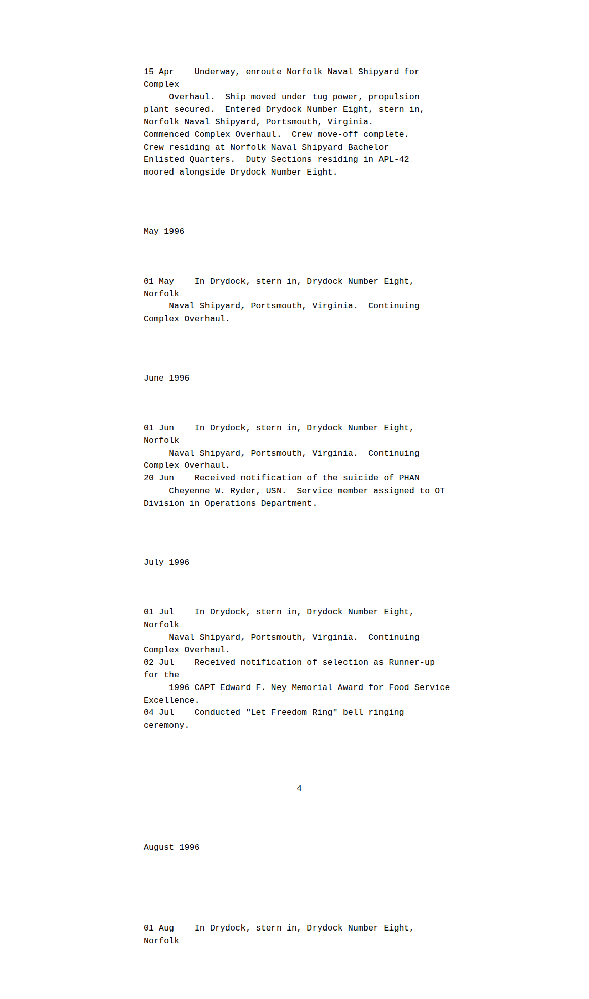15 Apr Underway, enroute Norfolk Naval Shipyard for Complex Overhaul. Ship moved under tug power, propulsion plant secured. Entered Drydock Number Eight, stern in, Norfolk Naval Shipyard, Portsmouth, Virginia. Commenced Complex Overhaul. Crew move-off complete. Crew residing at Norfolk Naval Shipyard Bachelor Enlisted Quarters. Duty Sections residing in APL-42 moored alongside Drydock Number Eight.
May 1996
01 May In Drydock, stern in, Drydock Number Eight, Norfolk Naval Shipyard, Portsmouth, Virginia. Continuing Complex Overhaul.
June 1996
01 Jun In Drydock, stern in, Drydock Number Eight, Norfolk Naval Shipyard, Portsmouth, Virginia. Continuing Complex Overhaul. 20 Jun Received notification of the suicide of PHAN Cheyenne W. Ryder, USN. Service member assigned to OT Division in Operations Department.
July 1996
01 Jul In Drydock, stern in, Drydock Number Eight, Norfolk Naval Shipyard, Portsmouth, Virginia. Continuing Complex Overhaul. 02 Jul Received notification of selection as Runner-up for the 1996 CAPT Edward F. Ney Memorial Award for Food Service Excellence. 04 Jul Conducted "Let Freedom Ring" bell ringing ceremony.
4
August 1996
01 Aug In Drydock, stern in, Drydock Number Eight, Norfolk